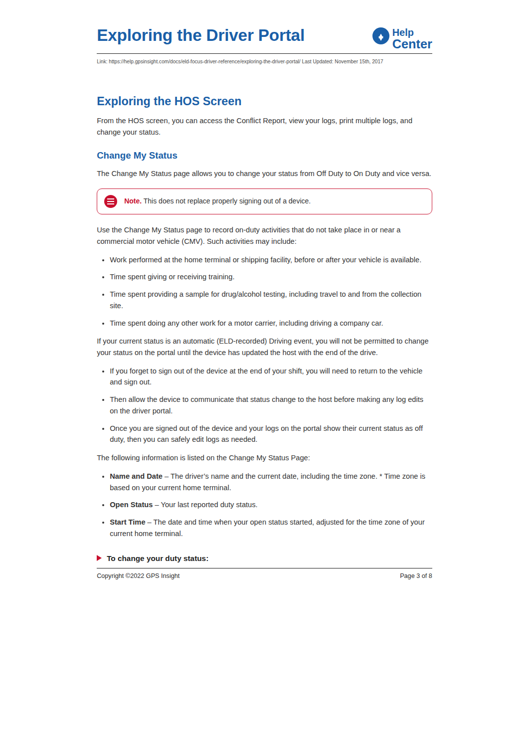Exploring the Driver Portal
Help Center
Link: https://help.gpsinsight.com/docs/eld-focus-driver-reference/exploring-the-driver-portal/ Last Updated: November 15th, 2017
Exploring the HOS Screen
From the HOS screen, you can access the Conflict Report, view your logs, print multiple logs, and change your status.
Change My Status
The Change My Status page allows you to change your status from Off Duty to On Duty and vice versa.
Note. This does not replace properly signing out of a device.
Use the Change My Status page to record on-duty activities that do not take place in or near a commercial motor vehicle (CMV). Such activities may include:
Work performed at the home terminal or shipping facility, before or after your vehicle is available.
Time spent giving or receiving training.
Time spent providing a sample for drug/alcohol testing, including travel to and from the collection site.
Time spent doing any other work for a motor carrier, including driving a company car.
If your current status is an automatic (ELD-recorded) Driving event, you will not be permitted to change your status on the portal until the device has updated the host with the end of the drive.
If you forget to sign out of the device at the end of your shift, you will need to return to the vehicle and sign out.
Then allow the device to communicate that status change to the host before making any log edits on the driver portal.
Once you are signed out of the device and your logs on the portal show their current status as off duty, then you can safely edit logs as needed.
The following information is listed on the Change My Status Page:
Name and Date – The driver’s name and the current date, including the time zone. * Time zone is based on your current home terminal.
Open Status – Your last reported duty status.
Start Time – The date and time when your open status started, adjusted for the time zone of your current home terminal.
To change your duty status:
Copyright ©2022 GPS Insight Page 3 of 8